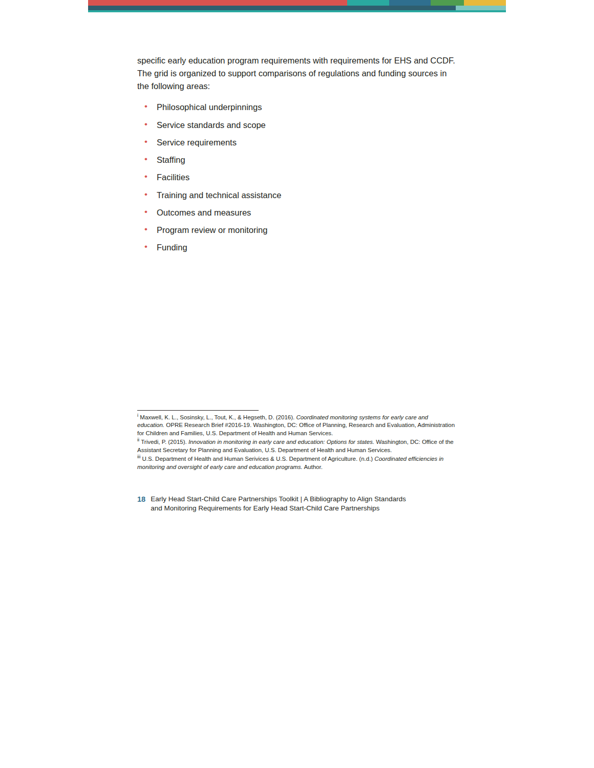specific early education program requirements with requirements for EHS and CCDF. The grid is organized to support comparisons of regulations and funding sources in the following areas:
Philosophical underpinnings
Service standards and scope
Service requirements
Staffing
Facilities
Training and technical assistance
Outcomes and measures
Program review or monitoring
Funding
i Maxwell, K. L., Sosinsky, L., Tout, K., & Hegseth, D. (2016). Coordinated monitoring systems for early care and education. OPRE Research Brief #2016-19. Washington, DC: Office of Planning, Research and Evaluation, Administration for Children and Families, U.S. Department of Health and Human Services.
ii Trivedi, P. (2015). Innovation in monitoring in early care and education: Options for states. Washington, DC: Office of the Assistant Secretary for Planning and Evaluation, U.S. Department of Health and Human Services.
iii U.S. Department of Health and Human Serivices & U.S. Department of Agriculture. (n.d.) Coordinated efficiencies in monitoring and oversight of early care and education programs. Author.
18
Early Head Start-Child Care Partnerships Toolkit | A Bibliography to Align Standards
and Monitoring Requirements for Early Head Start-Child Care Partnerships